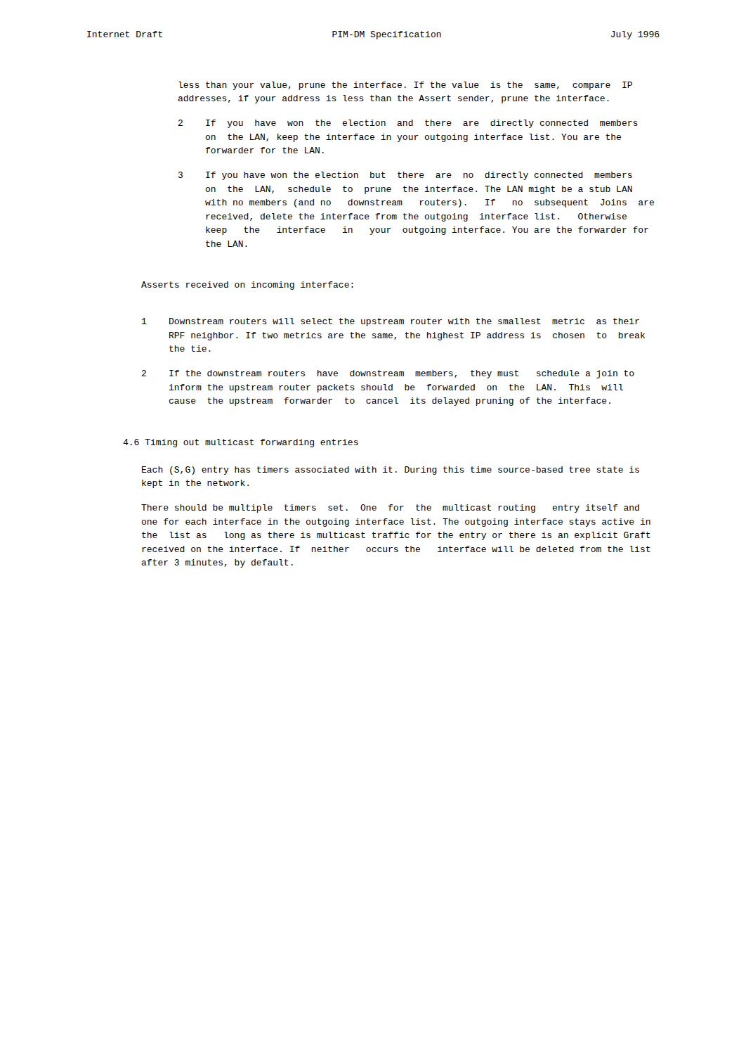Internet Draft PIM-DM Specification July 1996
less than your value, prune the interface. If the value is the same, compare IP addresses, if your address is less than the Assert sender, prune the interface.
2
If you have won the election and there are directly connected members on the LAN, keep the interface in your outgoing interface list. You are the forwarder for the LAN.
3
If you have won the election but there are no directly connected members on the LAN, schedule to prune the interface. The LAN might be a stub LAN with no members (and no downstream routers). If no subsequent Joins are received, delete the interface from the outgoing interface list. Otherwise keep the interface in your outgoing interface. You are the forwarder for the LAN.
Asserts received on incoming interface:
1
Downstream routers will select the upstream router with the smallest metric as their RPF neighbor. If two metrics are the same, the highest IP address is chosen to break the tie.
2
If the downstream routers have downstream members, they must schedule a join to inform the upstream router packets should be forwarded on the LAN. This will cause the upstream forwarder to cancel its delayed pruning of the interface.
4.6 Timing out multicast forwarding entries
Each (S,G) entry has timers associated with it. During this time source-based tree state is kept in the network.
There should be multiple timers set. One for the multicast routing entry itself and one for each interface in the outgoing interface list. The outgoing interface stays active in the list as long as there is multicast traffic for the entry or there is an explicit Graft received on the interface. If neither occurs the interface will be deleted from the list after 3 minutes, by default.